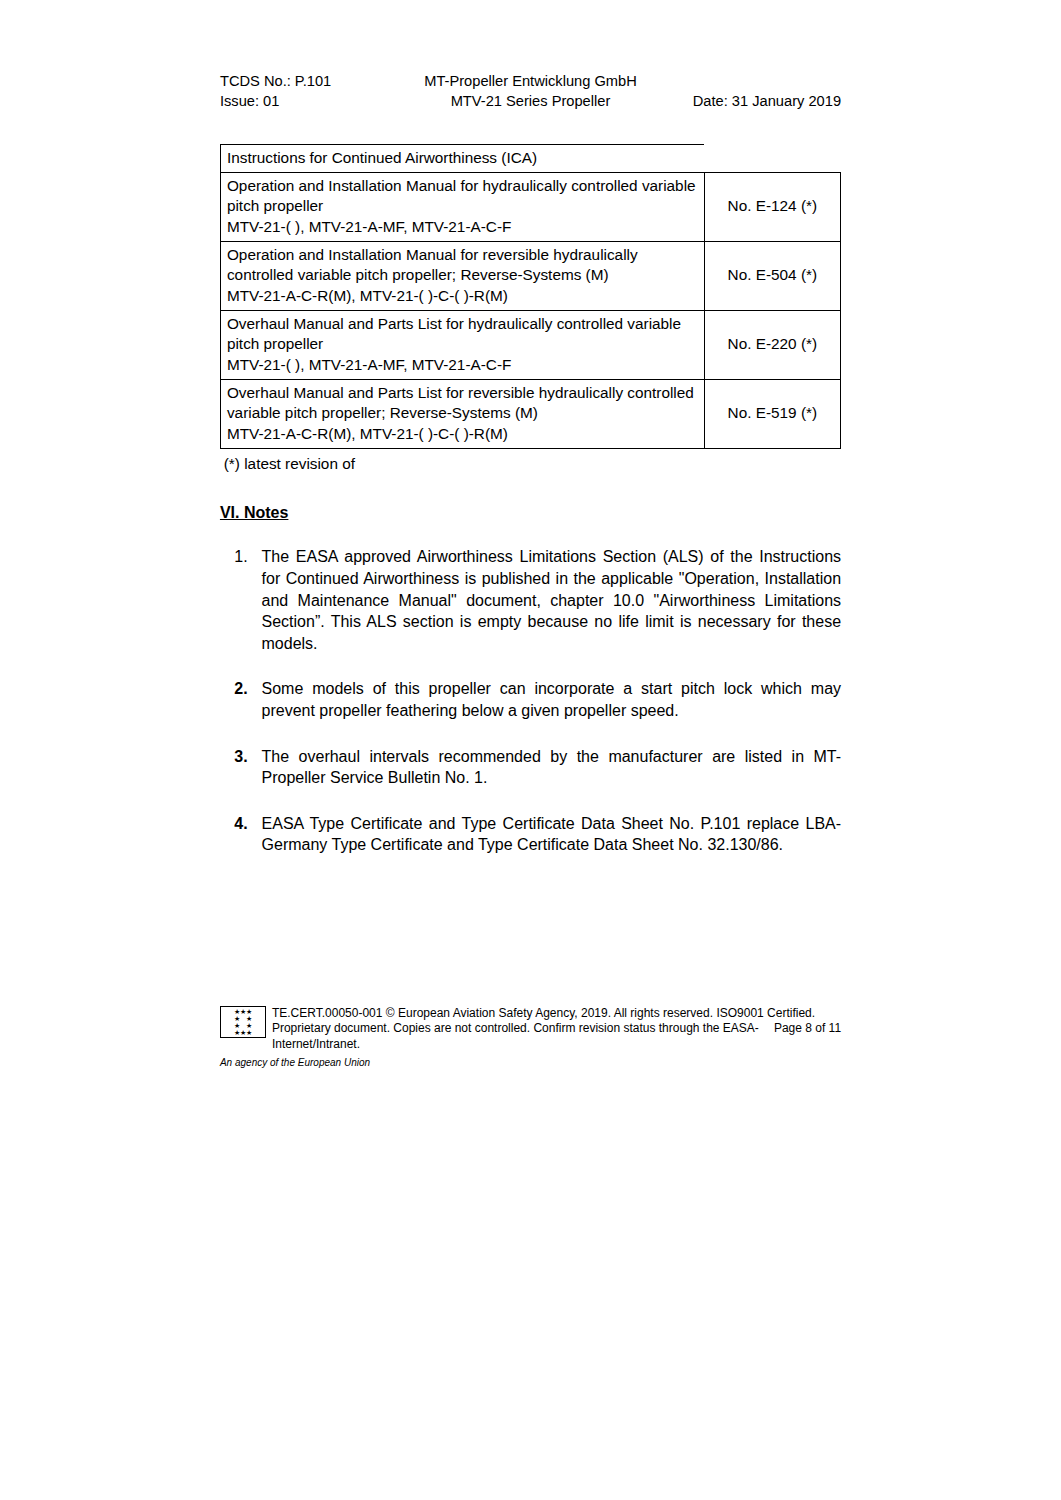| TCDS No.: P.101 | MT-Propeller Entwicklung GmbH | |
| Issue: 01 | MTV-21 Series Propeller | Date: 31 January 2019 |
| Instructions for Continued Airworthiness (ICA) | |
| Operation and Installation Manual for hydraulically controlled variable pitch propeller MTV-21-( ), MTV-21-A-MF, MTV-21-A-C-F | No. E-124 (*) |
| Operation and Installation Manual for reversible hydraulically controlled variable pitch propeller; Reverse-Systems (M) MTV-21-A-C-R(M), MTV-21-( )-C-( )-R(M) | No. E-504 (*) |
| Overhaul Manual and Parts List for hydraulically controlled variable pitch propeller MTV-21-( ), MTV-21-A-MF, MTV-21-A-C-F | No. E-220 (*) |
| Overhaul Manual and Parts List for reversible hydraulically controlled variable pitch propeller; Reverse-Systems (M) MTV-21-A-C-R(M), MTV-21-( )-C-( )-R(M) | No. E-519 (*) |
(*) latest revision of
VI. Notes
The EASA approved Airworthiness Limitations Section (ALS) of the Instructions for Continued Airworthiness is published in the applicable "Operation, Installation and Maintenance Manual" document, chapter 10.0 "Airworthiness Limitations Section”. This ALS section is empty because no life limit is necessary for these models.
Some models of this propeller can incorporate a start pitch lock which may prevent propeller feathering below a given propeller speed.
The overhaul intervals recommended by the manufacturer are listed in MT-Propeller Service Bulletin No. 1.
EASA Type Certificate and Type Certificate Data Sheet No. P.101 replace LBA-Germany Type Certificate and Type Certificate Data Sheet No. 32.130/86.
| ★★★ ★ ★ ★ ★ ★★★ | TE.CERT.00050-001 © European Aviation Safety Agency, 2019. All rights reserved. ISO9001 Certified. Page 8 of 11 Proprietary document. Copies are not controlled. Confirm revision status through the EASA-Internet/Intranet. |
An agency of the European Union